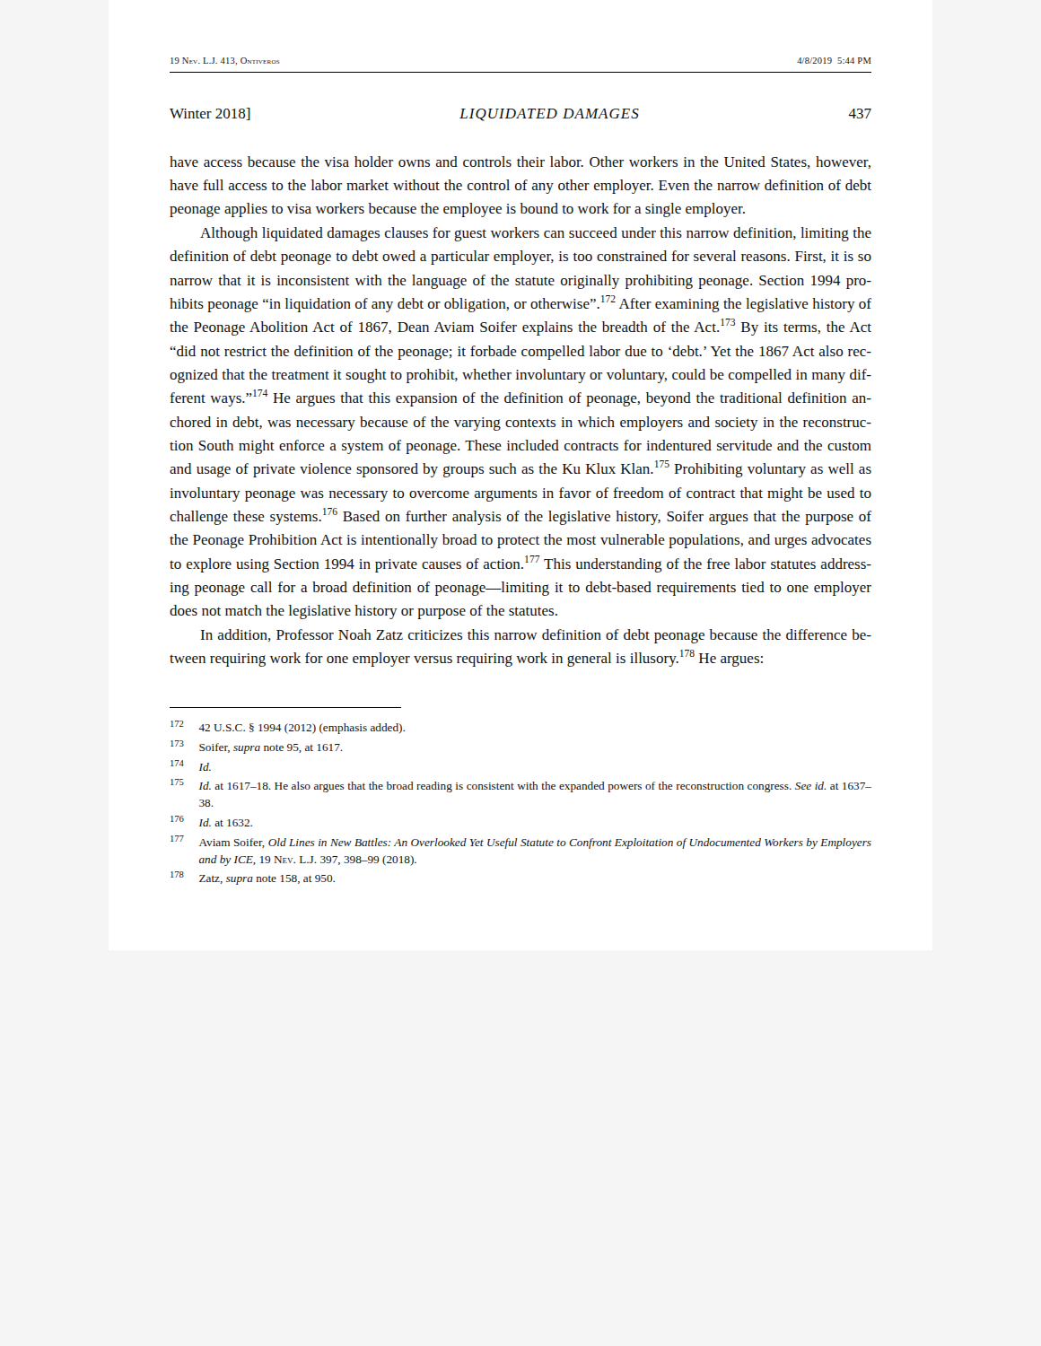19 Nev. L.J. 413, Ontiveros 4/8/2019 5:44 PM
Winter 2018] Liquidated Damages 437
have access because the visa holder owns and controls their labor. Other workers in the United States, however, have full access to the labor market without the control of any other employer. Even the narrow definition of debt peonage applies to visa workers because the employee is bound to work for a single employer.
Although liquidated damages clauses for guest workers can succeed under this narrow definition, limiting the definition of debt peonage to debt owed a particular employer, is too constrained for several reasons. First, it is so narrow that it is inconsistent with the language of the statute originally prohibiting peonage. Section 1994 prohibits peonage “in liquidation of any debt or obligation, or otherwise”.172 After examining the legislative history of the Peonage Abolition Act of 1867, Dean Aviam Soifer explains the breadth of the Act.173 By its terms, the Act “did not restrict the definition of the peonage; it forbade compelled labor due to ‘debt.’ Yet the 1867 Act also recognized that the treatment it sought to prohibit, whether involuntary or voluntary, could be compelled in many different ways.”174 He argues that this expansion of the definition of peonage, beyond the traditional definition anchored in debt, was necessary because of the varying contexts in which employers and society in the reconstruction South might enforce a system of peonage. These included contracts for indentured servitude and the custom and usage of private violence sponsored by groups such as the Ku Klux Klan.175 Prohibiting voluntary as well as involuntary peonage was necessary to overcome arguments in favor of freedom of contract that might be used to challenge these systems.176 Based on further analysis of the legislative history, Soifer argues that the purpose of the Peonage Prohibition Act is intentionally broad to protect the most vulnerable populations, and urges advocates to explore using Section 1994 in private causes of action.177 This understanding of the free labor statutes addressing peonage call for a broad definition of peonage—limiting it to debt-based requirements tied to one employer does not match the legislative history or purpose of the statutes.
In addition, Professor Noah Zatz criticizes this narrow definition of debt peonage because the difference between requiring work for one employer versus requiring work in general is illusory.178 He argues:
17242 U.S.C. § 1994 (2012) (emphasis added).
173 Soifer, supra note 95, at 1617.
174 Id.
175 Id. at 1617–18. He also argues that the broad reading is consistent with the expanded powers of the reconstruction congress. See id. at 1637–38.
176 Id. at 1632.
177 Aviam Soifer, Old Lines in New Battles: An Overlooked Yet Useful Statute to Confront Exploitation of Undocumented Workers by Employers and by ICE, 19 Nev. L.J. 397, 398–99 (2018).
178 Zatz, supra note 158, at 950.